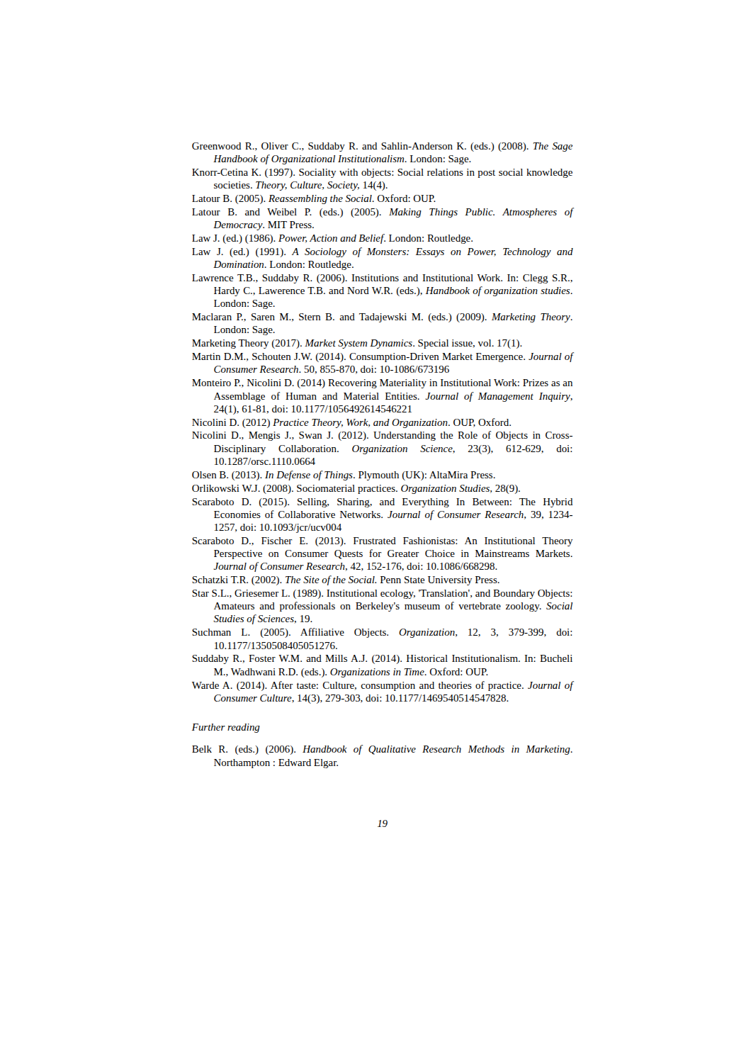Greenwood R., Oliver C., Suddaby R. and Sahlin-Anderson K. (eds.) (2008). The Sage Handbook of Organizational Institutionalism. London: Sage.
Knorr-Cetina K. (1997). Sociality with objects: Social relations in post social knowledge societies. Theory, Culture, Society, 14(4).
Latour B. (2005). Reassembling the Social. Oxford: OUP.
Latour B. and Weibel P. (eds.) (2005). Making Things Public. Atmospheres of Democracy. MIT Press.
Law J. (ed.) (1986). Power, Action and Belief. London: Routledge.
Law J. (ed.) (1991). A Sociology of Monsters: Essays on Power, Technology and Domination. London: Routledge.
Lawrence T.B., Suddaby R. (2006). Institutions and Institutional Work. In: Clegg S.R., Hardy C., Lawerence T.B. and Nord W.R. (eds.), Handbook of organization studies. London: Sage.
Maclaran P., Saren M., Stern B. and Tadajewski M. (eds.) (2009). Marketing Theory. London: Sage.
Marketing Theory (2017). Market System Dynamics. Special issue, vol. 17(1).
Martin D.M., Schouten J.W. (2014). Consumption-Driven Market Emergence. Journal of Consumer Research. 50, 855-870, doi: 10-1086/673196
Monteiro P., Nicolini D. (2014) Recovering Materiality in Institutional Work: Prizes as an Assemblage of Human and Material Entities. Journal of Management Inquiry, 24(1), 61-81, doi: 10.1177/1056492614546221
Nicolini D. (2012) Practice Theory, Work, and Organization. OUP, Oxford.
Nicolini D., Mengis J., Swan J. (2012). Understanding the Role of Objects in Cross-Disciplinary Collaboration. Organization Science, 23(3), 612-629, doi: 10.1287/orsc.1110.0664
Olsen B. (2013). In Defense of Things. Plymouth (UK): AltaMira Press.
Orlikowski W.J. (2008). Sociomaterial practices. Organization Studies, 28(9).
Scaraboto D. (2015). Selling, Sharing, and Everything In Between: The Hybrid Economies of Collaborative Networks. Journal of Consumer Research, 39, 1234-1257, doi: 10.1093/jcr/ucv004
Scaraboto D., Fischer E. (2013). Frustrated Fashionistas: An Institutional Theory Perspective on Consumer Quests for Greater Choice in Mainstreams Markets. Journal of Consumer Research, 42, 152-176, doi: 10.1086/668298.
Schatzki T.R. (2002). The Site of the Social. Penn State University Press.
Star S.L., Griesemer L. (1989). Institutional ecology, 'Translation', and Boundary Objects: Amateurs and professionals on Berkeley's museum of vertebrate zoology. Social Studies of Sciences, 19.
Suchman L. (2005). Affiliative Objects. Organization, 12, 3, 379-399, doi: 10.1177/1350508405051276.
Suddaby R., Foster W.M. and Mills A.J. (2014). Historical Institutionalism. In: Bucheli M., Wadhwani R.D. (eds.). Organizations in Time. Oxford: OUP.
Warde A. (2014). After taste: Culture, consumption and theories of practice. Journal of Consumer Culture, 14(3), 279-303, doi: 10.1177/1469540514547828.
Further reading
Belk R. (eds.) (2006). Handbook of Qualitative Research Methods in Marketing. Northampton : Edward Elgar.
19